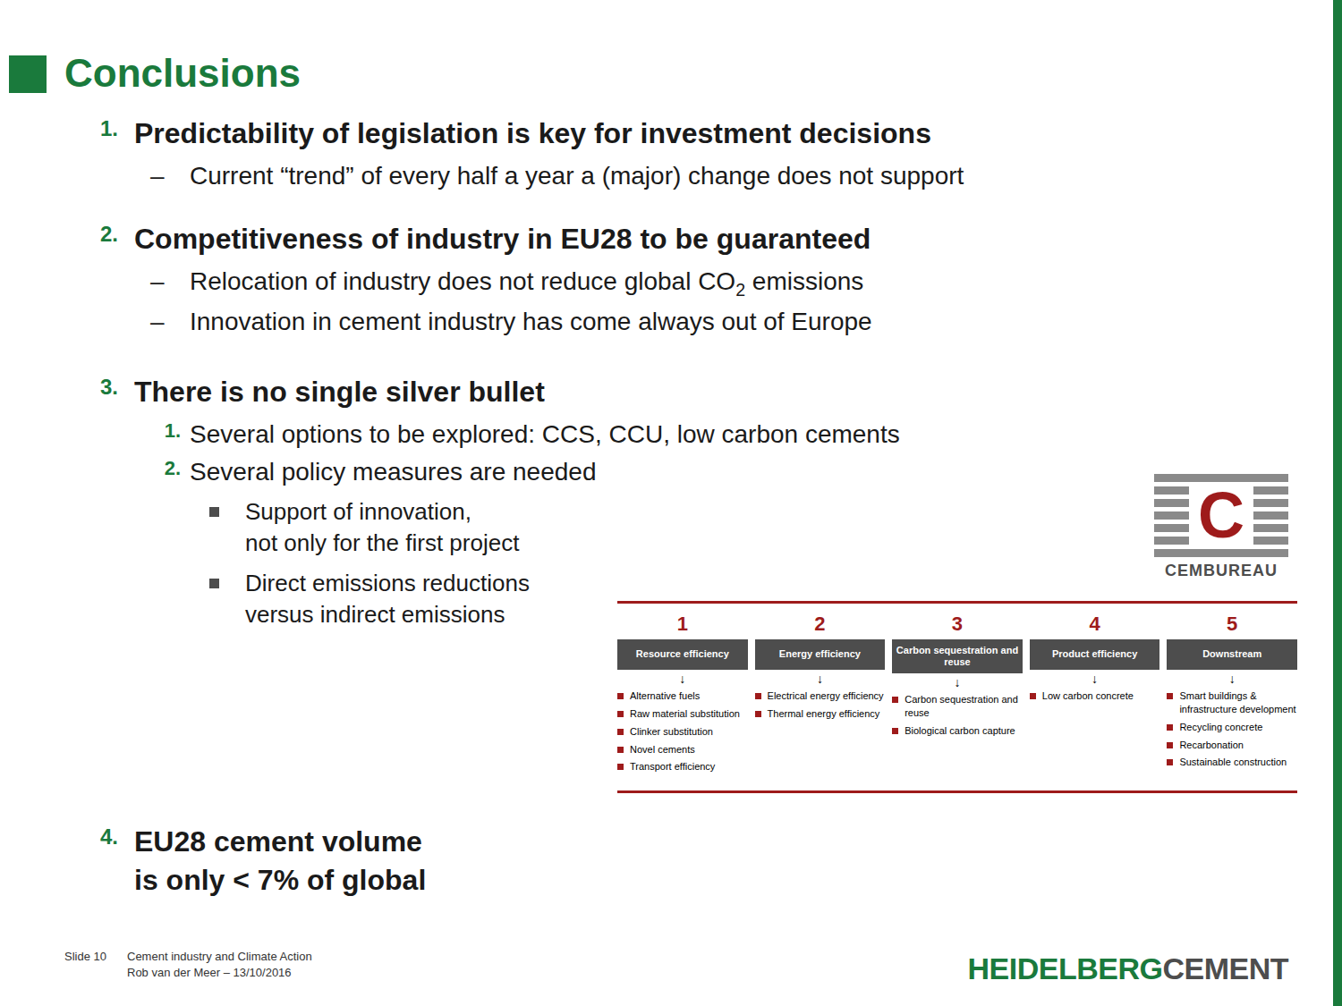Conclusions
1.
Predictability of legislation is key for investment decisions
Current “trend” of every half a year a (major) change does not support
2.
Competitiveness of industry in EU28 to be guaranteed
Relocation of industry does not reduce global CO2 emissions
Innovation in cement industry has come always out of Europe
3.
There is no single silver bullet
1. Several options to be explored: CCS, CCU, low carbon cements
2. Several policy measures are needed
Support of innovation,
not only for the first project
Direct emissions reductions
versus indirect emissions
4.
EU28 cement volume
is only < 7% of global
C
CEMBUREAU
1
Resource efficiency
↓
Alternative fuels
Raw material substitution
Clinker substitution
Novel cements
Transport efficiency
2
Energy efficiency
↓
Electrical energy efficiency
Thermal energy efficiency
3
Carbon sequestration and reuse
↓
Carbon sequestration and reuse
Biological carbon capture
4
Product efficiency
↓
Low carbon concrete
5
Downstream
↓
Smart buildings & infrastructure development
Recycling concrete
Recarbonation
Sustainable construction
Slide 10 Cement industry and Climate Action
Rob van der Meer – 13/10/2016
HEIDELBERG CEMENT